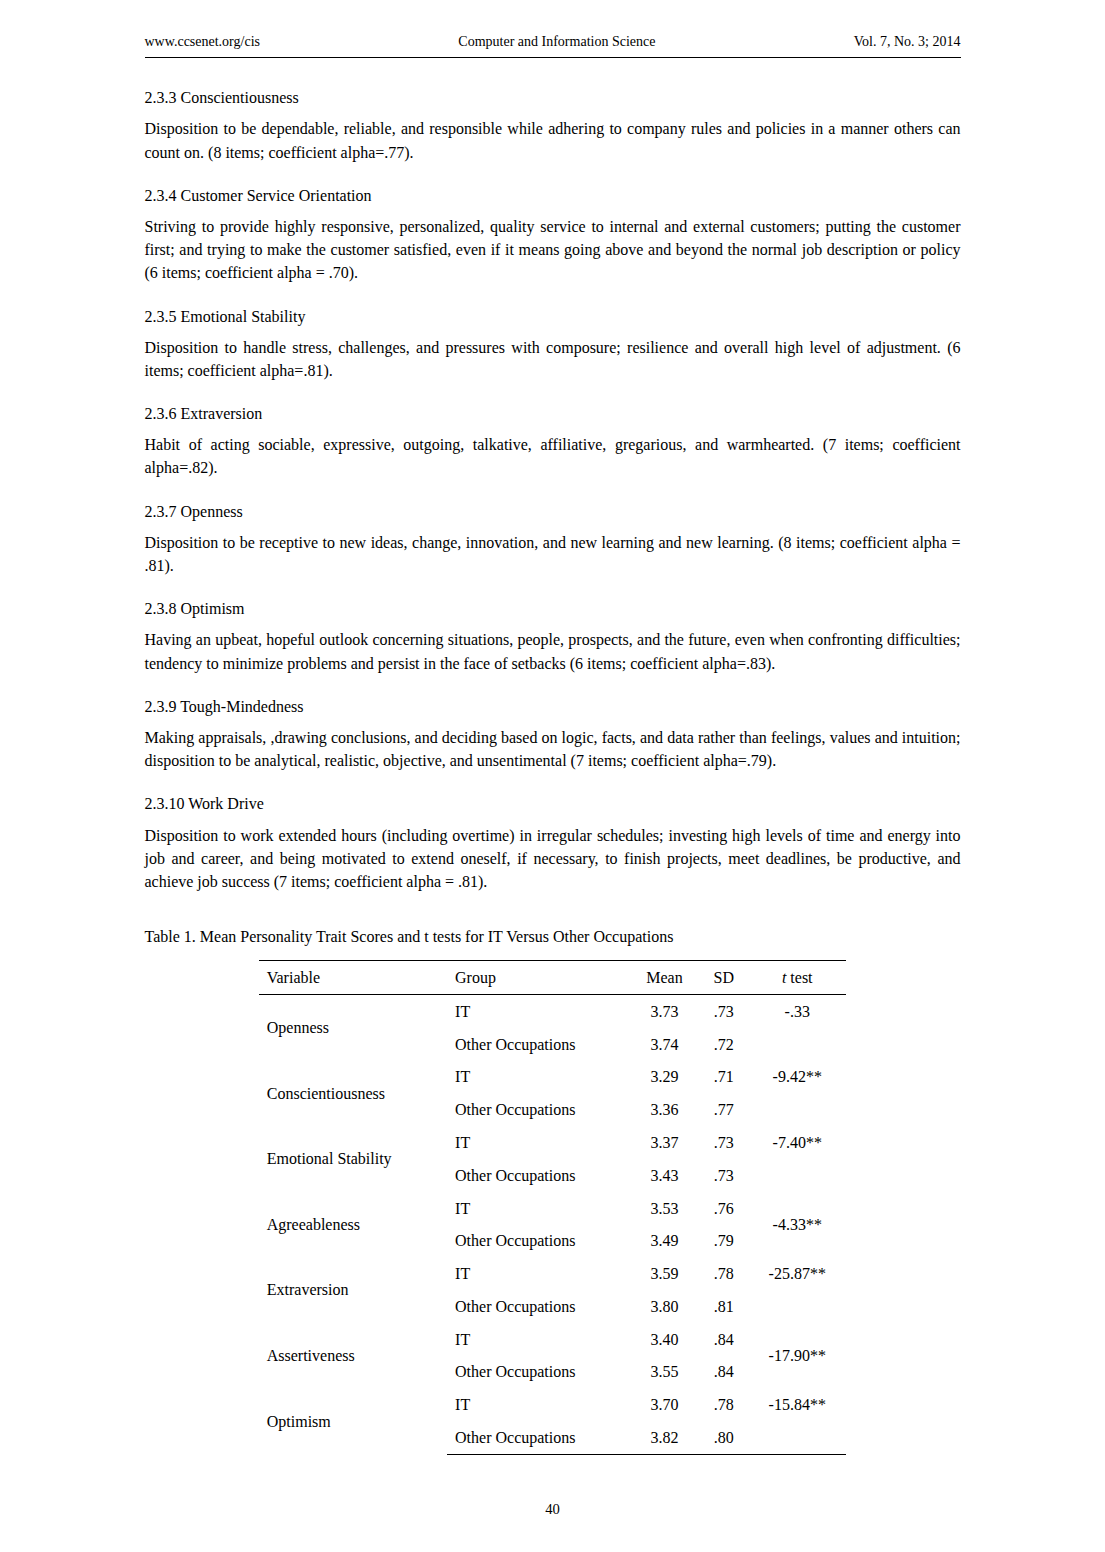www.ccsenet.org/cis
Computer and Information Science
Vol. 7, No. 3; 2014
2.3.3 Conscientiousness
Disposition to be dependable, reliable, and responsible while adhering to company rules and policies in a manner others can count on. (8 items; coefficient alpha=.77).
2.3.4 Customer Service Orientation
Striving to provide highly responsive, personalized, quality service to internal and external customers; putting the customer first; and trying to make the customer satisfied, even if it means going above and beyond the normal job description or policy (6 items; coefficient alpha = .70).
2.3.5 Emotional Stability
Disposition to handle stress, challenges, and pressures with composure; resilience and overall high level of adjustment. (6 items; coefficient alpha=.81).
2.3.6 Extraversion
Habit of acting sociable, expressive, outgoing, talkative, affiliative, gregarious, and warmhearted. (7 items; coefficient alpha=.82).
2.3.7 Openness
Disposition to be receptive to new ideas, change, innovation, and new learning and new learning. (8 items; coefficient alpha = .81).
2.3.8 Optimism
Having an upbeat, hopeful outlook concerning situations, people, prospects, and the future, even when confronting difficulties; tendency to minimize problems and persist in the face of setbacks (6 items; coefficient alpha=.83).
2.3.9 Tough-Mindedness
Making appraisals, ,drawing conclusions, and deciding based on logic, facts, and data rather than feelings, values and intuition; disposition to be analytical, realistic, objective, and unsentimental (7 items; coefficient alpha=.79).
2.3.10 Work Drive
Disposition to work extended hours (including overtime) in irregular schedules; investing high levels of time and energy into job and career, and being motivated to extend oneself, if necessary, to finish projects, meet deadlines, be productive, and achieve job success (7 items; coefficient alpha = .81).
Table 1. Mean Personality Trait Scores and t tests for IT Versus Other Occupations
| Variable | Group | Mean | SD | t test |
| --- | --- | --- | --- | --- |
| Openness | IT | 3.73 | .73 | -.33 |
| Other Occupations | 3.74 | .72 | |
| Conscientiousness | IT | 3.29 | .71 | -9.42** |
| Other Occupations | 3.36 | .77 | |
| Emotional Stability | IT | 3.37 | .73 | -7.40** |
| Other Occupations | 3.43 | .73 | |
| Agreeableness | IT | 3.53 | .76 | -4.33** |
| Other Occupations | 3.49 | .79 |
| Extraversion | IT | 3.59 | .78 | -25.87** |
| Other Occupations | 3.80 | .81 | |
| Assertiveness | IT | 3.40 | .84 | -17.90** |
| Other Occupations | 3.55 | .84 |
| Optimism | IT | 3.70 | .78 | -15.84** |
| Other Occupations | 3.82 | .80 | |
40